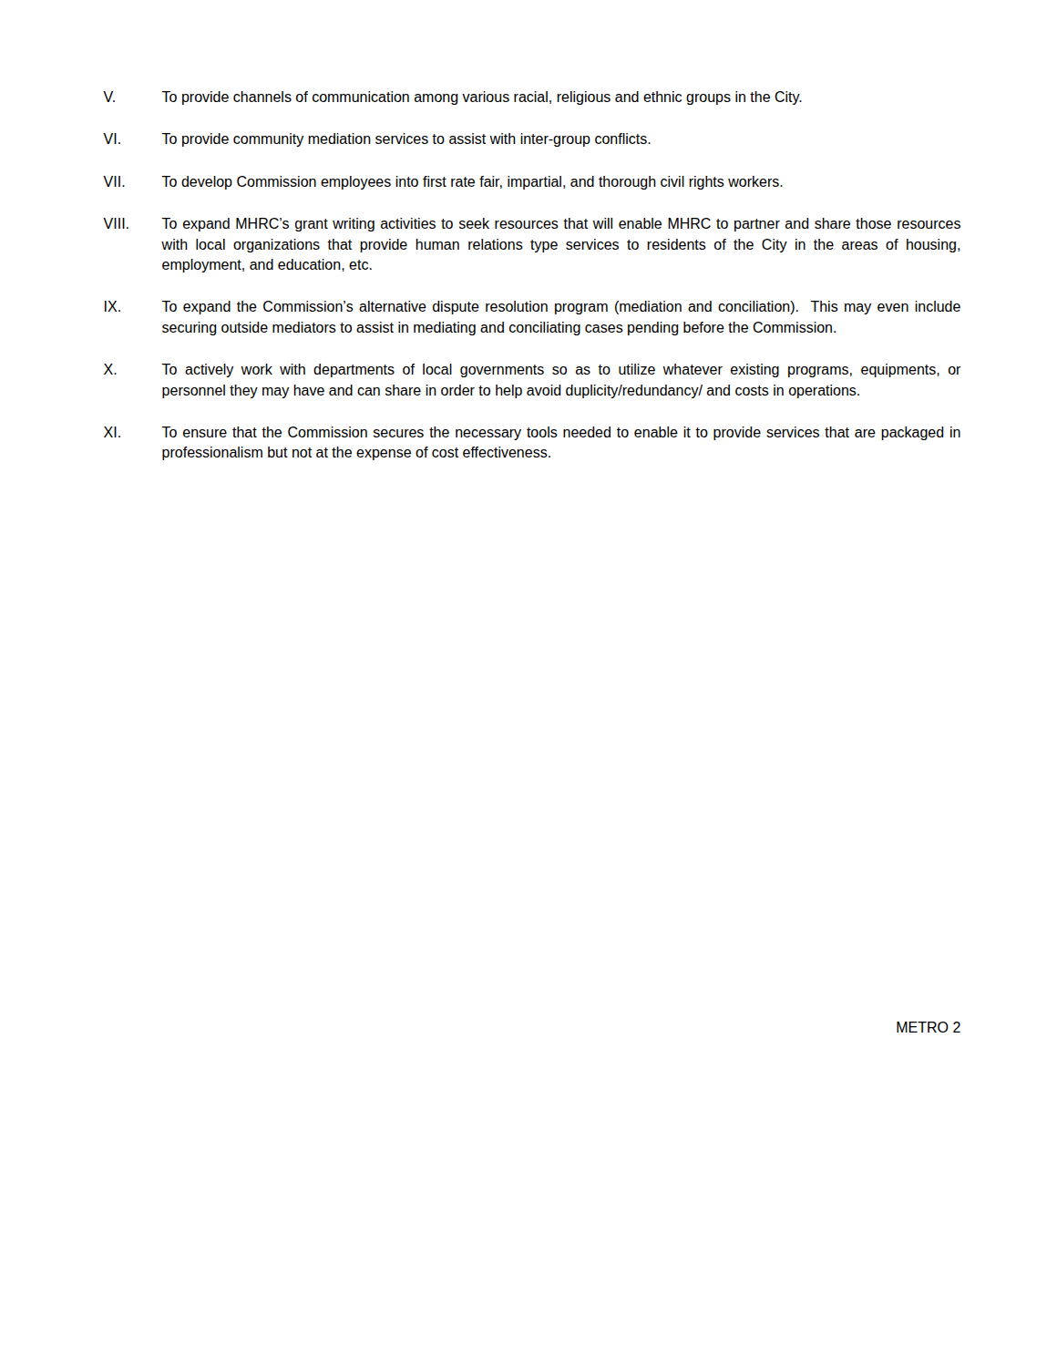V.
To provide channels of communication among various racial, religious and ethnic groups in the City.
VI.
To provide community mediation services to assist with inter-group conflicts.
VII.
To develop Commission employees into first rate fair, impartial, and thorough civil rights workers.
VIII.
To expand MHRC’s grant writing activities to seek resources that will enable MHRC to partner and share those resources with local organizations that provide human relations type services to residents of the City in the areas of housing, employment, and education, etc.
IX.
To expand the Commission’s alternative dispute resolution program (mediation and conciliation). This may even include securing outside mediators to assist in mediating and conciliating cases pending before the Commission.
X.
To actively work with departments of local governments so as to utilize whatever existing programs, equipments, or personnel they may have and can share in order to help avoid duplicity/redundancy/ and costs in operations.
XI.
To ensure that the Commission secures the necessary tools needed to enable it to provide services that are packaged in professionalism but not at the expense of cost effectiveness.
METRO 2